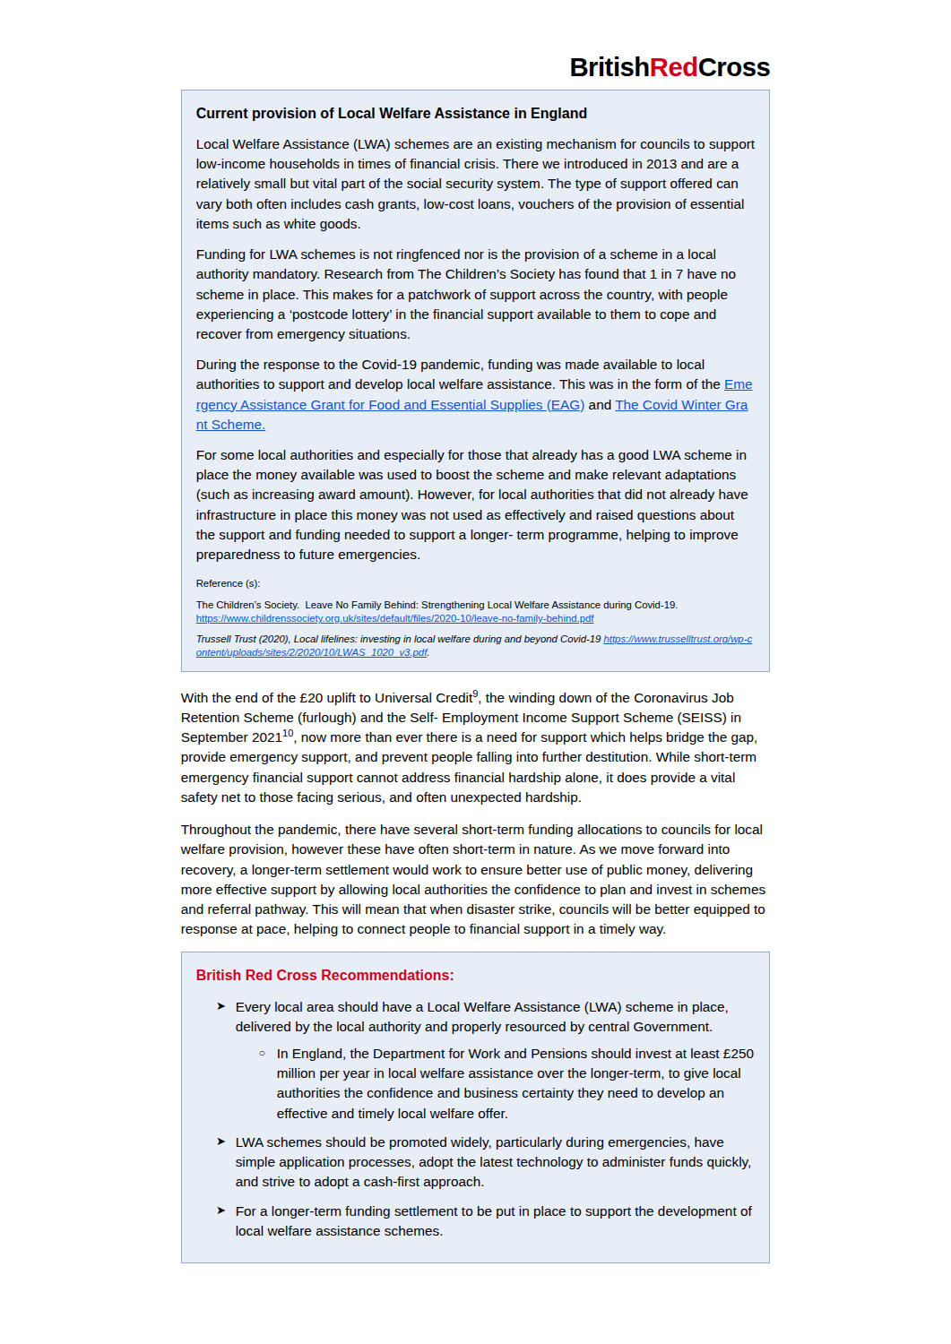British Red Cross
Current provision of Local Welfare Assistance in England
Local Welfare Assistance (LWA) schemes are an existing mechanism for councils to support low-income households in times of financial crisis. There we introduced in 2013 and are a relatively small but vital part of the social security system. The type of support offered can vary both often includes cash grants, low-cost loans, vouchers of the provision of essential items such as white goods.
Funding for LWA schemes is not ringfenced nor is the provision of a scheme in a local authority mandatory. Research from The Children’s Society has found that 1 in 7 have no scheme in place. This makes for a patchwork of support across the country, with people experiencing a ‘postcode lottery’ in the financial support available to them to cope and recover from emergency situations.
During the response to the Covid-19 pandemic, funding was made available to local authorities to support and develop local welfare assistance. This was in the form of the Emergency Assistance Grant for Food and Essential Supplies (EAG) and The Covid Winter Grant Scheme.
For some local authorities and especially for those that already has a good LWA scheme in place the money available was used to boost the scheme and make relevant adaptations (such as increasing award amount). However, for local authorities that did not already have infrastructure in place this money was not used as effectively and raised questions about the support and funding needed to support a longer- term programme, helping to improve preparedness to future emergencies.
Reference (s):
The Children’s Society. Leave No Family Behind: Strengthening Local Welfare Assistance during Covid-19.
https://www.childrenssociety.org.uk/sites/default/files/2020-10/leave-no-family-behind.pdf
Trussell Trust (2020), Local lifelines: investing in local welfare during and beyond Covid-19 https://www.trusselltrust.org/wp-content/uploads/sites/2/2020/10/LWAS_1020_v3.pdf.
With the end of the £20 uplift to Universal Credit9, the winding down of the Coronavirus Job Retention Scheme (furlough) and the Self- Employment Income Support Scheme (SEISS) in September 202110, now more than ever there is a need for support which helps bridge the gap, provide emergency support, and prevent people falling into further destitution. While short-term emergency financial support cannot address financial hardship alone, it does provide a vital safety net to those facing serious, and often unexpected hardship.
Throughout the pandemic, there have several short-term funding allocations to councils for local welfare provision, however these have often short-term in nature. As we move forward into recovery, a longer-term settlement would work to ensure better use of public money, delivering more effective support by allowing local authorities the confidence to plan and invest in schemes and referral pathway. This will mean that when disaster strike, councils will be better equipped to response at pace, helping to connect people to financial support in a timely way.
British Red Cross Recommendations:
Every local area should have a Local Welfare Assistance (LWA) scheme in place, delivered by the local authority and properly resourced by central Government.
In England, the Department for Work and Pensions should invest at least £250 million per year in local welfare assistance over the longer-term, to give local authorities the confidence and business certainty they need to develop an effective and timely local welfare offer.
LWA schemes should be promoted widely, particularly during emergencies, have simple application processes, adopt the latest technology to administer funds quickly, and strive to adopt a cash-first approach.
For a longer-term funding settlement to be put in place to support the development of local welfare assistance schemes.